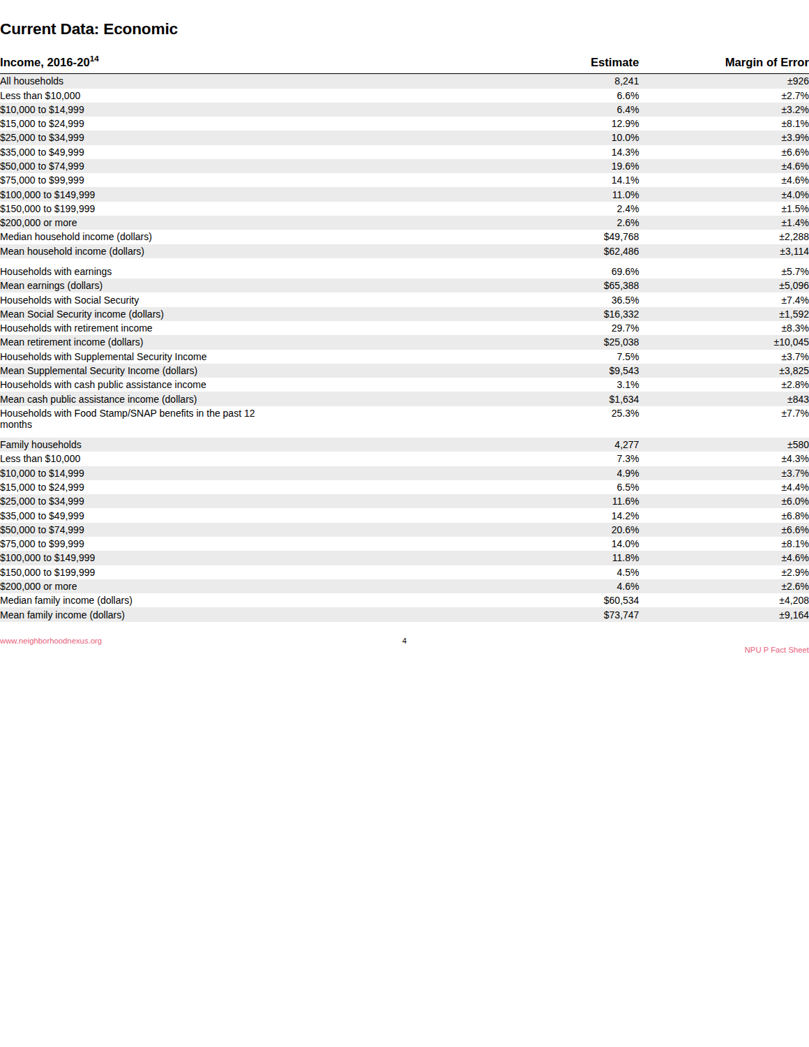Current Data: Economic
| Income, 2016-20 14 | Estimate | Margin of Error |
| --- | --- | --- |
| All households | 8,241 | ±926 |
| Less than $10,000 | 6.6% | ±2.7% |
| $10,000 to $14,999 | 6.4% | ±3.2% |
| $15,000 to $24,999 | 12.9% | ±8.1% |
| $25,000 to $34,999 | 10.0% | ±3.9% |
| $35,000 to $49,999 | 14.3% | ±6.6% |
| $50,000 to $74,999 | 19.6% | ±4.6% |
| $75,000 to $99,999 | 14.1% | ±4.6% |
| $100,000 to $149,999 | 11.0% | ±4.0% |
| $150,000 to $199,999 | 2.4% | ±1.5% |
| $200,000 or more | 2.6% | ±1.4% |
| Median household income (dollars) | $49,768 | ±2,288 |
| Mean household income (dollars) | $62,486 | ±3,114 |
| Households with earnings | 69.6% | ±5.7% |
| Mean earnings (dollars) | $65,388 | ±5,096 |
| Households with Social Security | 36.5% | ±7.4% |
| Mean Social Security income (dollars) | $16,332 | ±1,592 |
| Households with retirement income | 29.7% | ±8.3% |
| Mean retirement income (dollars) | $25,038 | ±10,045 |
| Households with Supplemental Security Income | 7.5% | ±3.7% |
| Mean Supplemental Security Income (dollars) | $9,543 | ±3,825 |
| Households with cash public assistance income | 3.1% | ±2.8% |
| Mean cash public assistance income (dollars) | $1,634 | ±843 |
| Households with Food Stamp/SNAP benefits in the past 12 months | 25.3% | ±7.7% |
| Family households | 4,277 | ±580 |
| Less than $10,000 | 7.3% | ±4.3% |
| $10,000 to $14,999 | 4.9% | ±3.7% |
| $15,000 to $24,999 | 6.5% | ±4.4% |
| $25,000 to $34,999 | 11.6% | ±6.0% |
| $35,000 to $49,999 | 14.2% | ±6.8% |
| $50,000 to $74,999 | 20.6% | ±6.6% |
| $75,000 to $99,999 | 14.0% | ±8.1% |
| $100,000 to $149,999 | 11.8% | ±4.6% |
| $150,000 to $199,999 | 4.5% | ±2.9% |
| $200,000 or more | 4.6% | ±2.6% |
| Median family income (dollars) | $60,534 | ±4,208 |
| Mean family income (dollars) | $73,747 | ±9,164 |
www.neighborhoodnexus.org
4
NPU P Fact Sheet